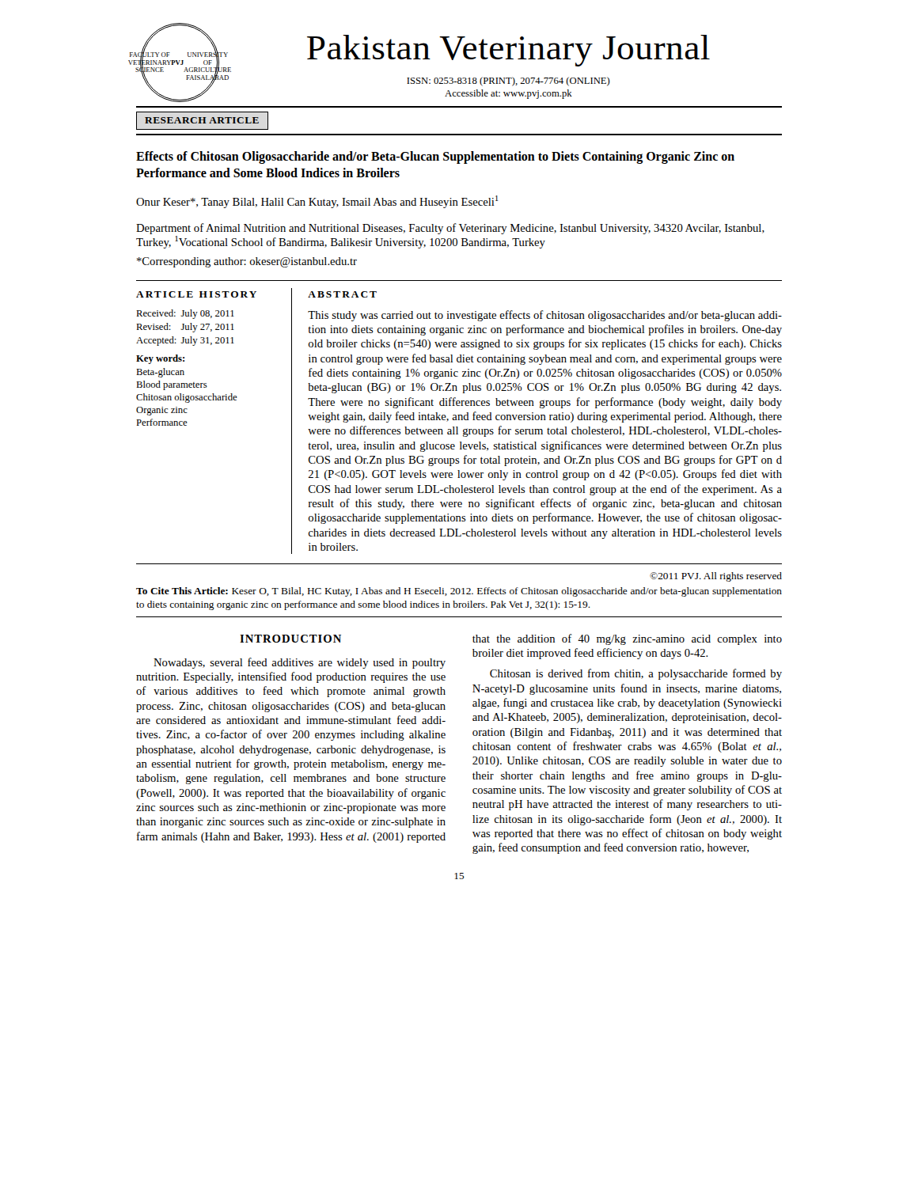FACULTY OF VETERINARY SCIENCE
PVJ
UNIVERSITY OF AGRICULTURE
FAISALABAD
Pakistan Veterinary Journal
ISSN: 0253-8318 (PRINT), 2074-7764 (ONLINE)
Accessible at: www.pvj.com.pk
RESEARCH ARTICLE
Effects of Chitosan Oligosaccharide and/or Beta-Glucan Supplementation to Diets Containing Organic Zinc on Performance and Some Blood Indices in Broilers
Onur Keser*, Tanay Bilal, Halil Can Kutay, Ismail Abas and Huseyin Eseceli1
Department of Animal Nutrition and Nutritional Diseases, Faculty of Veterinary Medicine, Istanbul University, 34320 Avcilar, Istanbul, Turkey, 1Vocational School of Bandirma, Balikesir University, 10200 Bandirma, Turkey
*Corresponding author: okeser@istanbul.edu.tr
ARTICLE HISTORY
| Received: | July 08, 2011 |
| Revised: | July 27, 2011 |
| Accepted: | July 31, 2011 |
Key words:
Beta-glucan
Blood parameters
Chitosan oligosaccharide
Organic zinc
Performance
ABSTRACT
This study was carried out to investigate effects of chitosan oligosaccharides and/or beta-glucan addition into diets containing organic zinc on performance and biochemical profiles in broilers. One-day old broiler chicks (n=540) were assigned to six groups for six replicates (15 chicks for each). Chicks in control group were fed basal diet containing soybean meal and corn, and experimental groups were fed diets containing 1% organic zinc (Or.Zn) or 0.025% chitosan oligosaccharides (COS) or 0.050% beta-glucan (BG) or 1% Or.Zn plus 0.025% COS or 1% Or.Zn plus 0.050% BG during 42 days. There were no significant differences between groups for performance (body weight, daily body weight gain, daily feed intake, and feed conversion ratio) during experimental period. Although, there were no differences between all groups for serum total cholesterol, HDL-cholesterol, VLDL-cholesterol, urea, insulin and glucose levels, statistical significances were determined between Or.Zn plus COS and Or.Zn plus BG groups for total protein, and Or.Zn plus COS and BG groups for GPT on d 21 (P<0.05). GOT levels were lower only in control group on d 42 (P<0.05). Groups fed diet with COS had lower serum LDL-cholesterol levels than control group at the end of the experiment. As a result of this study, there were no significant effects of organic zinc, beta-glucan and chitosan oligosaccharide supplementations into diets on performance. However, the use of chitosan oligosaccharides in diets decreased LDL-cholesterol levels without any alteration in HDL-cholesterol levels in broilers.
©2011 PVJ. All rights reserved
To Cite This Article: Keser O, T Bilal, HC Kutay, I Abas and H Eseceli, 2012. Effects of Chitosan oligosaccharide and/or beta-glucan supplementation to diets containing organic zinc on performance and some blood indices in broilers. Pak Vet J, 32(1): 15-19.
INTRODUCTION
Nowadays, several feed additives are widely used in poultry nutrition. Especially, intensified food production requires the use of various additives to feed which promote animal growth process. Zinc, chitosan oligosaccharides (COS) and beta-glucan are considered as antioxidant and immune-stimulant feed additives. Zinc, a co-factor of over 200 enzymes including alkaline phosphatase, alcohol dehydrogenase, carbonic dehydrogenase, is an essential nutrient for growth, protein metabolism, energy metabolism, gene regulation, cell membranes and bone structure (Powell, 2000). It was reported that the bioavailability of organic zinc sources such as zinc-methionin or zinc-propionate was more than inorganic zinc sources such as zinc-oxide or zinc-sulphate in farm animals (Hahn and Baker, 1993). Hess et al. (2001) reported that the addition of 40 mg/kg zinc-amino acid complex into broiler diet improved feed efficiency on days 0-42.
Chitosan is derived from chitin, a polysaccharide formed by N-acetyl-D glucosamine units found in insects, marine diatoms, algae, fungi and crustacea like crab, by deacetylation (Synowiecki and Al-Khateeb, 2005), demineralization, deproteinisation, decoloration (Bilgin and Fidanbaş, 2011) and it was determined that chitosan content of freshwater crabs was 4.65% (Bolat et al., 2010). Unlike chitosan, COS are readily soluble in water due to their shorter chain lengths and free amino groups in D-glucosamine units. The low viscosity and greater solubility of COS at neutral pH have attracted the interest of many researchers to utilize chitosan in its oligo-saccharide form (Jeon et al., 2000). It was reported that there was no effect of chitosan on body weight gain, feed consumption and feed conversion ratio, however,
15